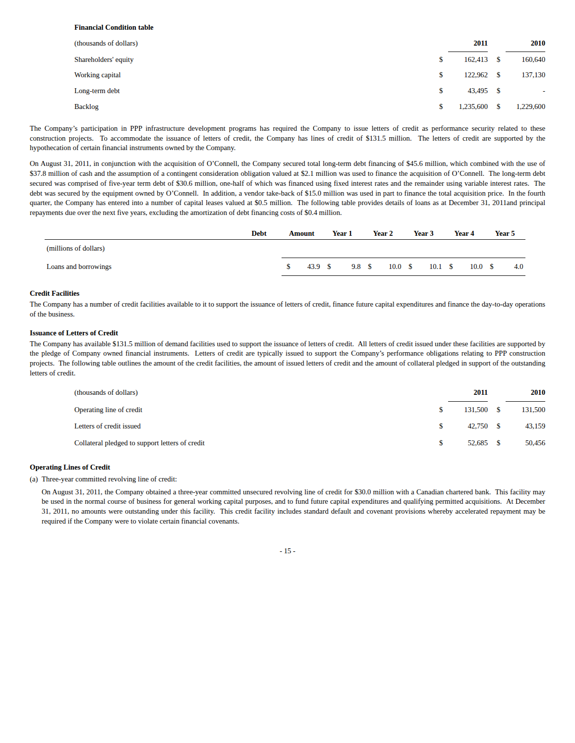| Financial Condition table | | | | |
| (thousands of dollars) | | 2011 | | 2010 |
| Shareholders' equity | $ | 162,413 | $ | 160,640 |
| Working capital | $ | 122,962 | $ | 137,130 |
| Long-term debt | $ | 43,495 | $ | - |
| Backlog | $ | 1,235,600 | $ | 1,229,600 |
The Company’s participation in PPP infrastructure development programs has required the Company to issue letters of credit as performance security related to these construction projects. To accommodate the issuance of letters of credit, the Company has lines of credit of $131.5 million. The letters of credit are supported by the hypothecation of certain financial instruments owned by the Company.
On August 31, 2011, in conjunction with the acquisition of O’Connell, the Company secured total long-term debt financing of $45.6 million, which combined with the use of $37.8 million of cash and the assumption of a contingent consideration obligation valued at $2.1 million was used to finance the acquisition of O’Connell. The long-term debt secured was comprised of five-year term debt of $30.6 million, one-half of which was financed using fixed interest rates and the remainder using variable interest rates. The debt was secured by the equipment owned by O’Connell. In addition, a vendor take-back of $15.0 million was used in part to finance the total acquisition price. In the fourth quarter, the Company has entered into a number of capital leases valued at $0.5 million. The following table provides details of loans as at December 31, 2011and principal repayments due over the next five years, excluding the amortization of debt financing costs of $0.4 million.
| Debt | Amount | Year 1 | Year 2 | Year 3 | Year 4 | Year 5 |
| --- | --- | --- | --- | --- | --- | --- |
| (millions of dollars) |
| Loans and borrowings | $ | 43.9 | $ | 9.8 | $ | 10.0 | $ | 10.1 | $ | 10.0 | $ | 4.0 |
Credit Facilities
The Company has a number of credit facilities available to it to support the issuance of letters of credit, finance future capital expenditures and finance the day-to-day operations of the business.
Issuance of Letters of Credit
The Company has available $131.5 million of demand facilities used to support the issuance of letters of credit. All letters of credit issued under these facilities are supported by the pledge of Company owned financial instruments. Letters of credit are typically issued to support the Company’s performance obligations relating to PPP construction projects. The following table outlines the amount of the credit facilities, the amount of issued letters of credit and the amount of collateral pledged in support of the outstanding letters of credit.
| (thousands of dollars) | | 2011 | | 2010 |
| Operating line of credit | $ | 131,500 | $ | 131,500 |
| Letters of credit issued | $ | 42,750 | $ | 43,159 |
| Collateral pledged to support letters of credit | $ | 52,685 | $ | 50,456 |
Operating Lines of Credit
(a) Three-year committed revolving line of credit:
On August 31, 2011, the Company obtained a three-year committed unsecured revolving line of credit for $30.0 million with a Canadian chartered bank. This facility may be used in the normal course of business for general working capital purposes, and to fund future capital expenditures and qualifying permitted acquisitions. At December 31, 2011, no amounts were outstanding under this facility. This credit facility includes standard default and covenant provisions whereby accelerated repayment may be required if the Company were to violate certain financial covenants.
- 15 -